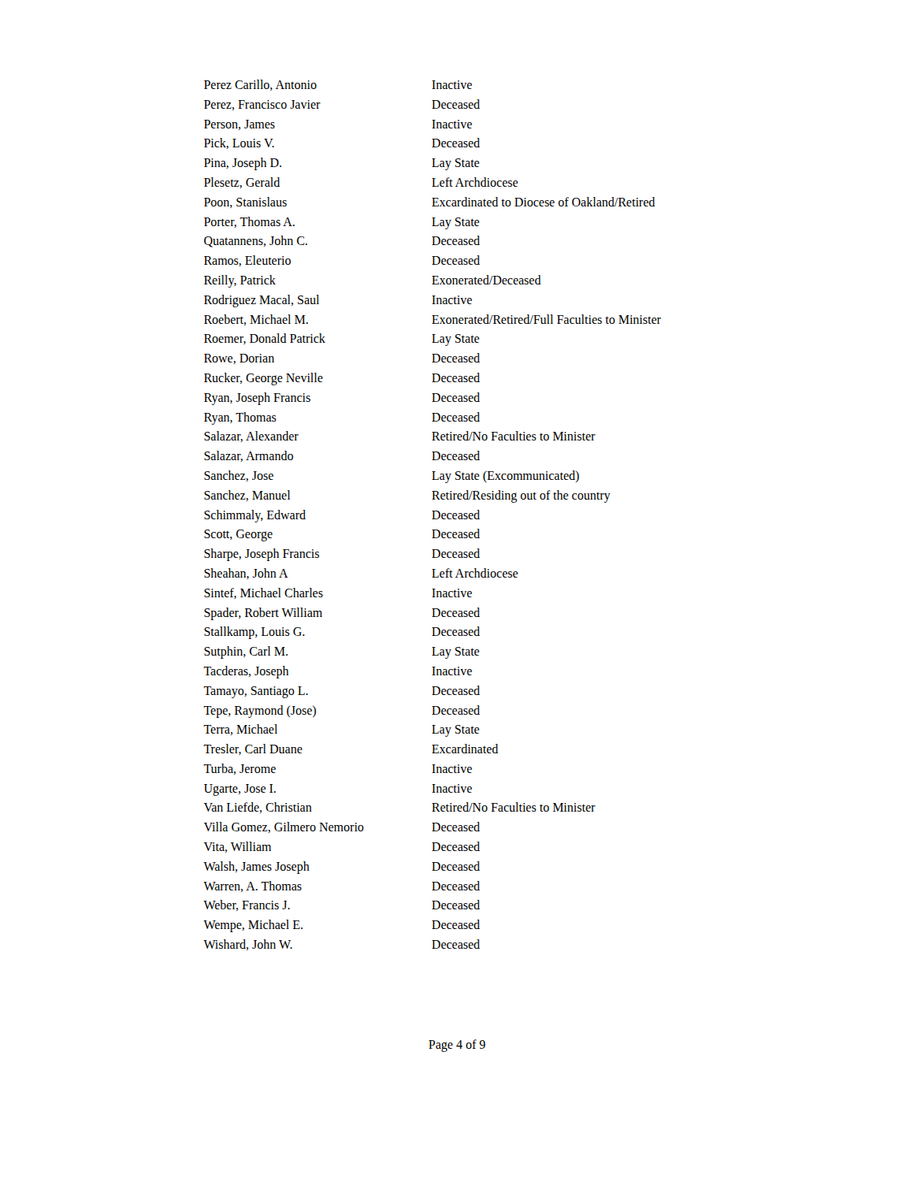| Perez Carillo, Antonio | Inactive |
| Perez, Francisco Javier | Deceased |
| Person, James | Inactive |
| Pick, Louis V. | Deceased |
| Pina, Joseph D. | Lay State |
| Plesetz, Gerald | Left Archdiocese |
| Poon, Stanislaus | Excardinated to Diocese of Oakland/Retired |
| Porter, Thomas A. | Lay State |
| Quatannens, John C. | Deceased |
| Ramos, Eleuterio | Deceased |
| Reilly, Patrick | Exonerated/Deceased |
| Rodriguez Macal, Saul | Inactive |
| Roebert, Michael M. | Exonerated/Retired/Full Faculties to Minister |
| Roemer, Donald Patrick | Lay State |
| Rowe, Dorian | Deceased |
| Rucker, George Neville | Deceased |
| Ryan, Joseph Francis | Deceased |
| Ryan, Thomas | Deceased |
| Salazar, Alexander | Retired/No Faculties to Minister |
| Salazar, Armando | Deceased |
| Sanchez, Jose | Lay State (Excommunicated) |
| Sanchez, Manuel | Retired/Residing out of the country |
| Schimmaly, Edward | Deceased |
| Scott, George | Deceased |
| Sharpe, Joseph Francis | Deceased |
| Sheahan, John A | Left Archdiocese |
| Sintef, Michael Charles | Inactive |
| Spader, Robert William | Deceased |
| Stallkamp, Louis G. | Deceased |
| Sutphin, Carl M. | Lay State |
| Tacderas, Joseph | Inactive |
| Tamayo, Santiago L. | Deceased |
| Tepe, Raymond (Jose) | Deceased |
| Terra, Michael | Lay State |
| Tresler, Carl Duane | Excardinated |
| Turba, Jerome | Inactive |
| Ugarte, Jose I. | Inactive |
| Van Liefde, Christian | Retired/No Faculties to Minister |
| Villa Gomez, Gilmero Nemorio | Deceased |
| Vita, William | Deceased |
| Walsh, James Joseph | Deceased |
| Warren, A. Thomas | Deceased |
| Weber, Francis J. | Deceased |
| Wempe, Michael E. | Deceased |
| Wishard, John W. | Deceased |
Page 4 of 9